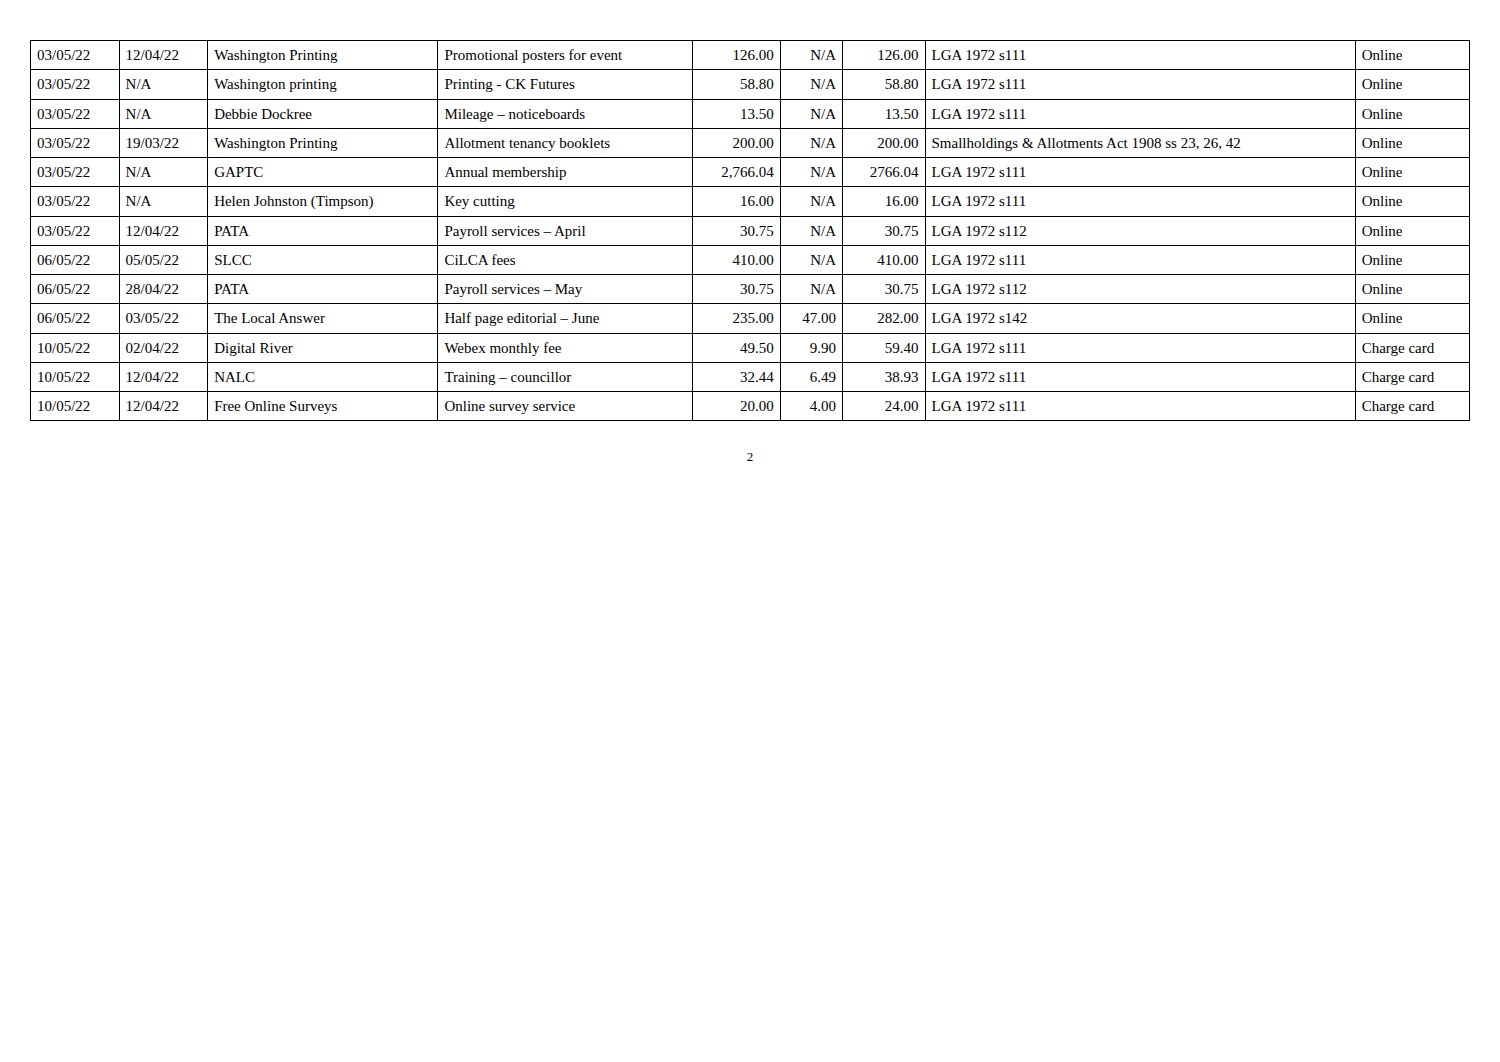| 03/05/22 | 12/04/22 | Washington Printing | Promotional posters for event | 126.00 | N/A | 126.00 | LGA 1972 s111 | Online |
| 03/05/22 | N/A | Washington printing | Printing - CK Futures | 58.80 | N/A | 58.80 | LGA 1972 s111 | Online |
| 03/05/22 | N/A | Debbie Dockree | Mileage – noticeboards | 13.50 | N/A | 13.50 | LGA 1972 s111 | Online |
| 03/05/22 | 19/03/22 | Washington Printing | Allotment tenancy booklets | 200.00 | N/A | 200.00 | Smallholdings & Allotments Act 1908 ss 23, 26, 42 | Online |
| 03/05/22 | N/A | GAPTC | Annual membership | 2,766.04 | N/A | 2766.04 | LGA 1972 s111 | Online |
| 03/05/22 | N/A | Helen Johnston (Timpson) | Key cutting | 16.00 | N/A | 16.00 | LGA 1972 s111 | Online |
| 03/05/22 | 12/04/22 | PATA | Payroll services – April | 30.75 | N/A | 30.75 | LGA 1972 s112 | Online |
| 06/05/22 | 05/05/22 | SLCC | CiLCA fees | 410.00 | N/A | 410.00 | LGA 1972 s111 | Online |
| 06/05/22 | 28/04/22 | PATA | Payroll services – May | 30.75 | N/A | 30.75 | LGA 1972 s112 | Online |
| 06/05/22 | 03/05/22 | The Local Answer | Half page editorial – June | 235.00 | 47.00 | 282.00 | LGA 1972 s142 | Online |
| 10/05/22 | 02/04/22 | Digital River | Webex monthly fee | 49.50 | 9.90 | 59.40 | LGA 1972 s111 | Charge card |
| 10/05/22 | 12/04/22 | NALC | Training – councillor | 32.44 | 6.49 | 38.93 | LGA 1972 s111 | Charge card |
| 10/05/22 | 12/04/22 | Free Online Surveys | Online survey service | 20.00 | 4.00 | 24.00 | LGA 1972 s111 | Charge card |
2